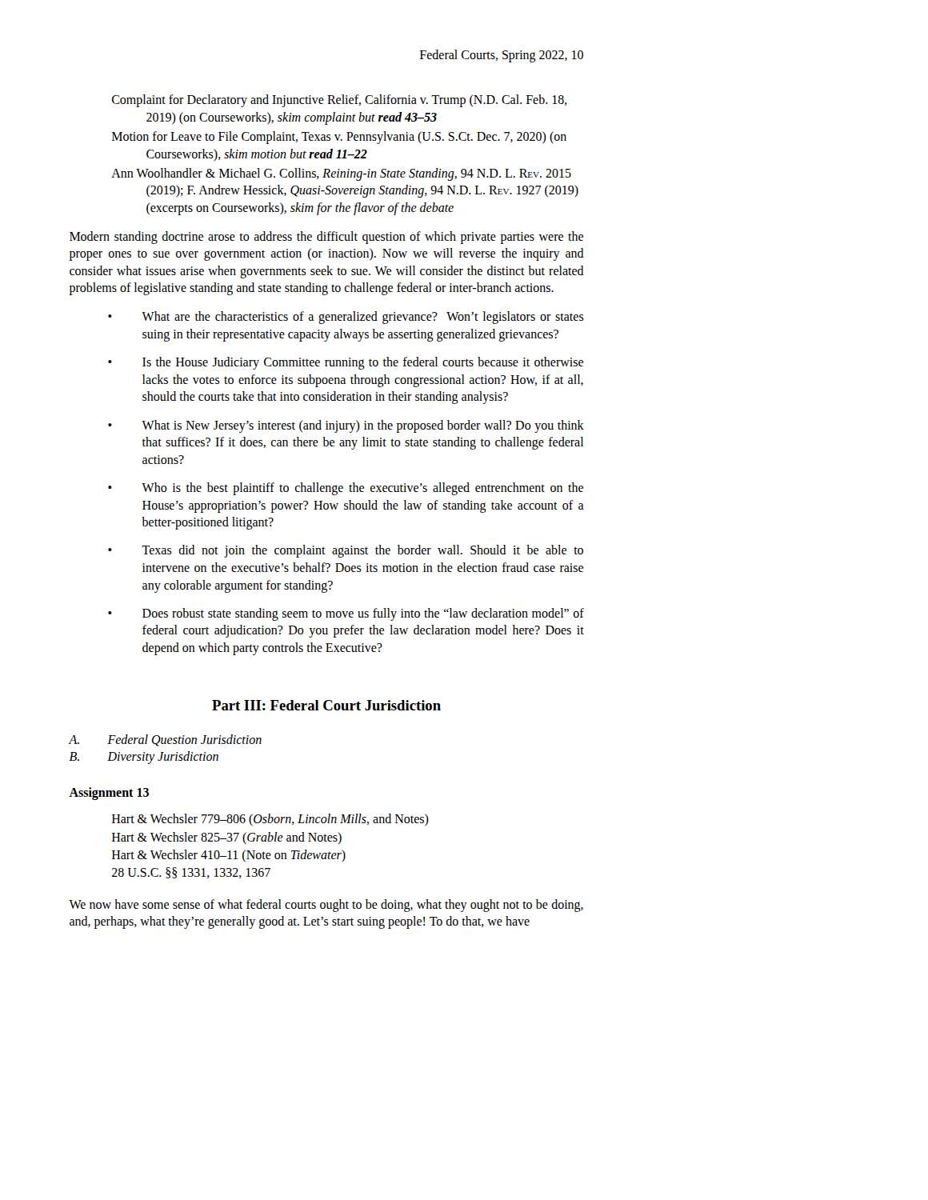Federal Courts, Spring 2022, 10
Complaint for Declaratory and Injunctive Relief, California v. Trump (N.D. Cal. Feb. 18, 2019) (on Courseworks), skim complaint but read 43–53
Motion for Leave to File Complaint, Texas v. Pennsylvania (U.S. S.Ct. Dec. 7, 2020) (on Courseworks), skim motion but read 11–22
Ann Woolhandler & Michael G. Collins, Reining-in State Standing, 94 N.D. L. Rev. 2015 (2019); F. Andrew Hessick, Quasi-Sovereign Standing, 94 N.D. L. Rev. 1927 (2019) (excerpts on Courseworks), skim for the flavor of the debate
Modern standing doctrine arose to address the difficult question of which private parties were the proper ones to sue over government action (or inaction). Now we will reverse the inquiry and consider what issues arise when governments seek to sue. We will consider the distinct but related problems of legislative standing and state standing to challenge federal or inter-branch actions.
What are the characteristics of a generalized grievance? Won’t legislators or states suing in their representative capacity always be asserting generalized grievances?
Is the House Judiciary Committee running to the federal courts because it otherwise lacks the votes to enforce its subpoena through congressional action? How, if at all, should the courts take that into consideration in their standing analysis?
What is New Jersey’s interest (and injury) in the proposed border wall? Do you think that suffices? If it does, can there be any limit to state standing to challenge federal actions?
Who is the best plaintiff to challenge the executive’s alleged entrenchment on the House’s appropriation’s power? How should the law of standing take account of a better-positioned litigant?
Texas did not join the complaint against the border wall. Should it be able to intervene on the executive’s behalf? Does its motion in the election fraud case raise any colorable argument for standing?
Does robust state standing seem to move us fully into the “law declaration model” of federal court adjudication? Do you prefer the law declaration model here? Does it depend on which party controls the Executive?
Part III: Federal Court Jurisdiction
A. Federal Question Jurisdiction
B. Diversity Jurisdiction
Assignment 13
Hart & Wechsler 779–806 (Osborn, Lincoln Mills, and Notes)
Hart & Wechsler 825–37 (Grable and Notes)
Hart & Wechsler 410–11 (Note on Tidewater)
28 U.S.C. §§ 1331, 1332, 1367
We now have some sense of what federal courts ought to be doing, what they ought not to be doing, and, perhaps, what they’re generally good at. Let’s start suing people! To do that, we have